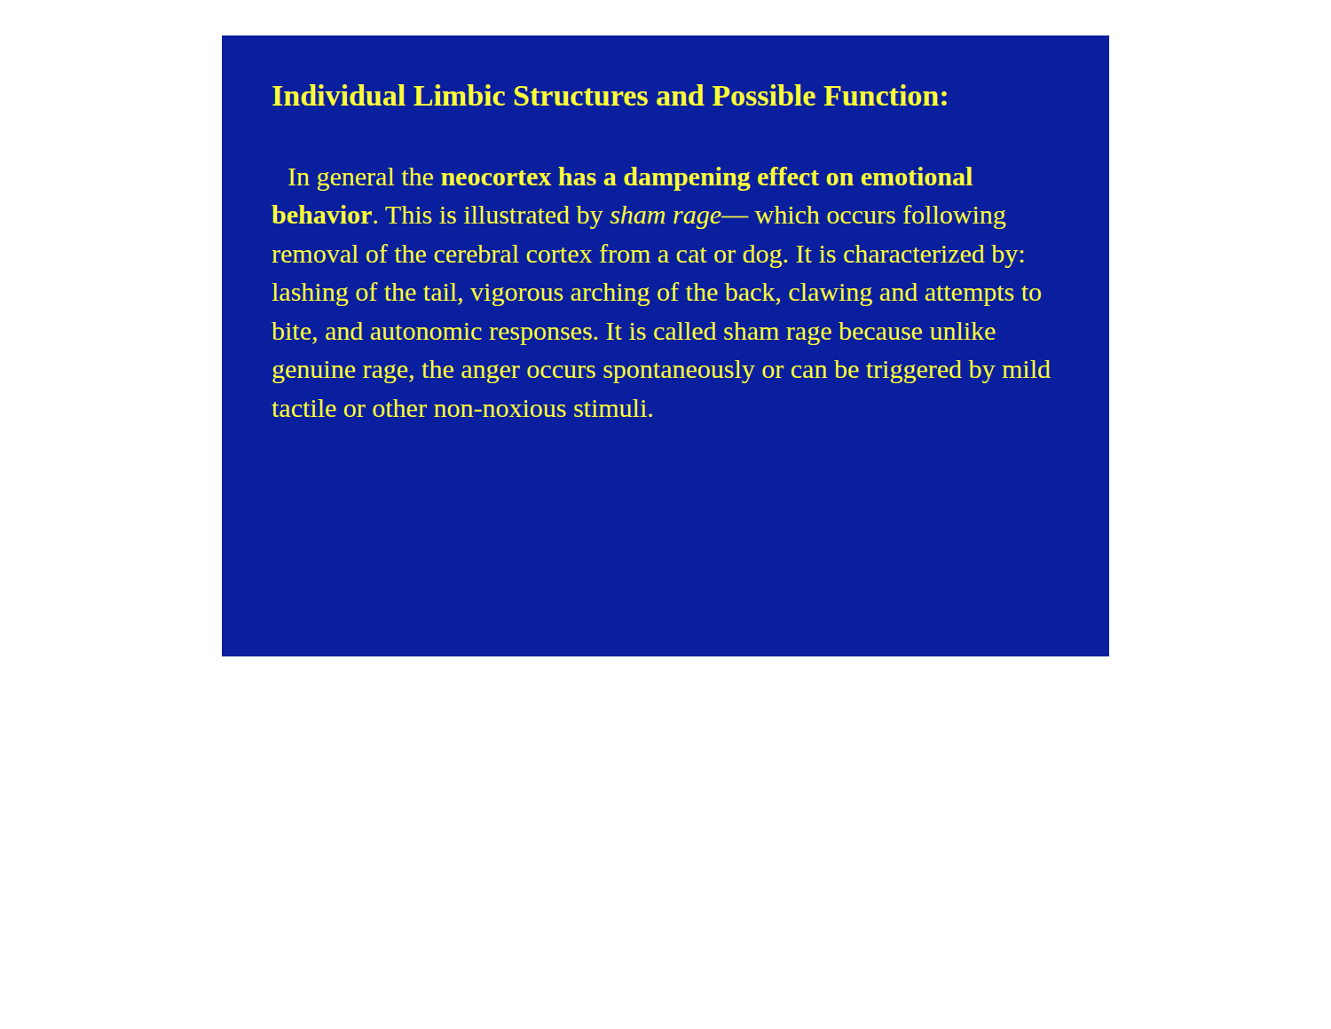Individual Limbic Structures and Possible Function:
In general the neocortex has a dampening effect on emotional behavior. This is illustrated by sham rage— which occurs following removal of the cerebral cortex from a cat or dog. It is characterized by: lashing of the tail, vigorous arching of the back, clawing and attempts to bite, and autonomic responses. It is called sham rage because unlike genuine rage, the anger occurs spontaneously or can be triggered by mild tactile or other non-noxious stimuli.